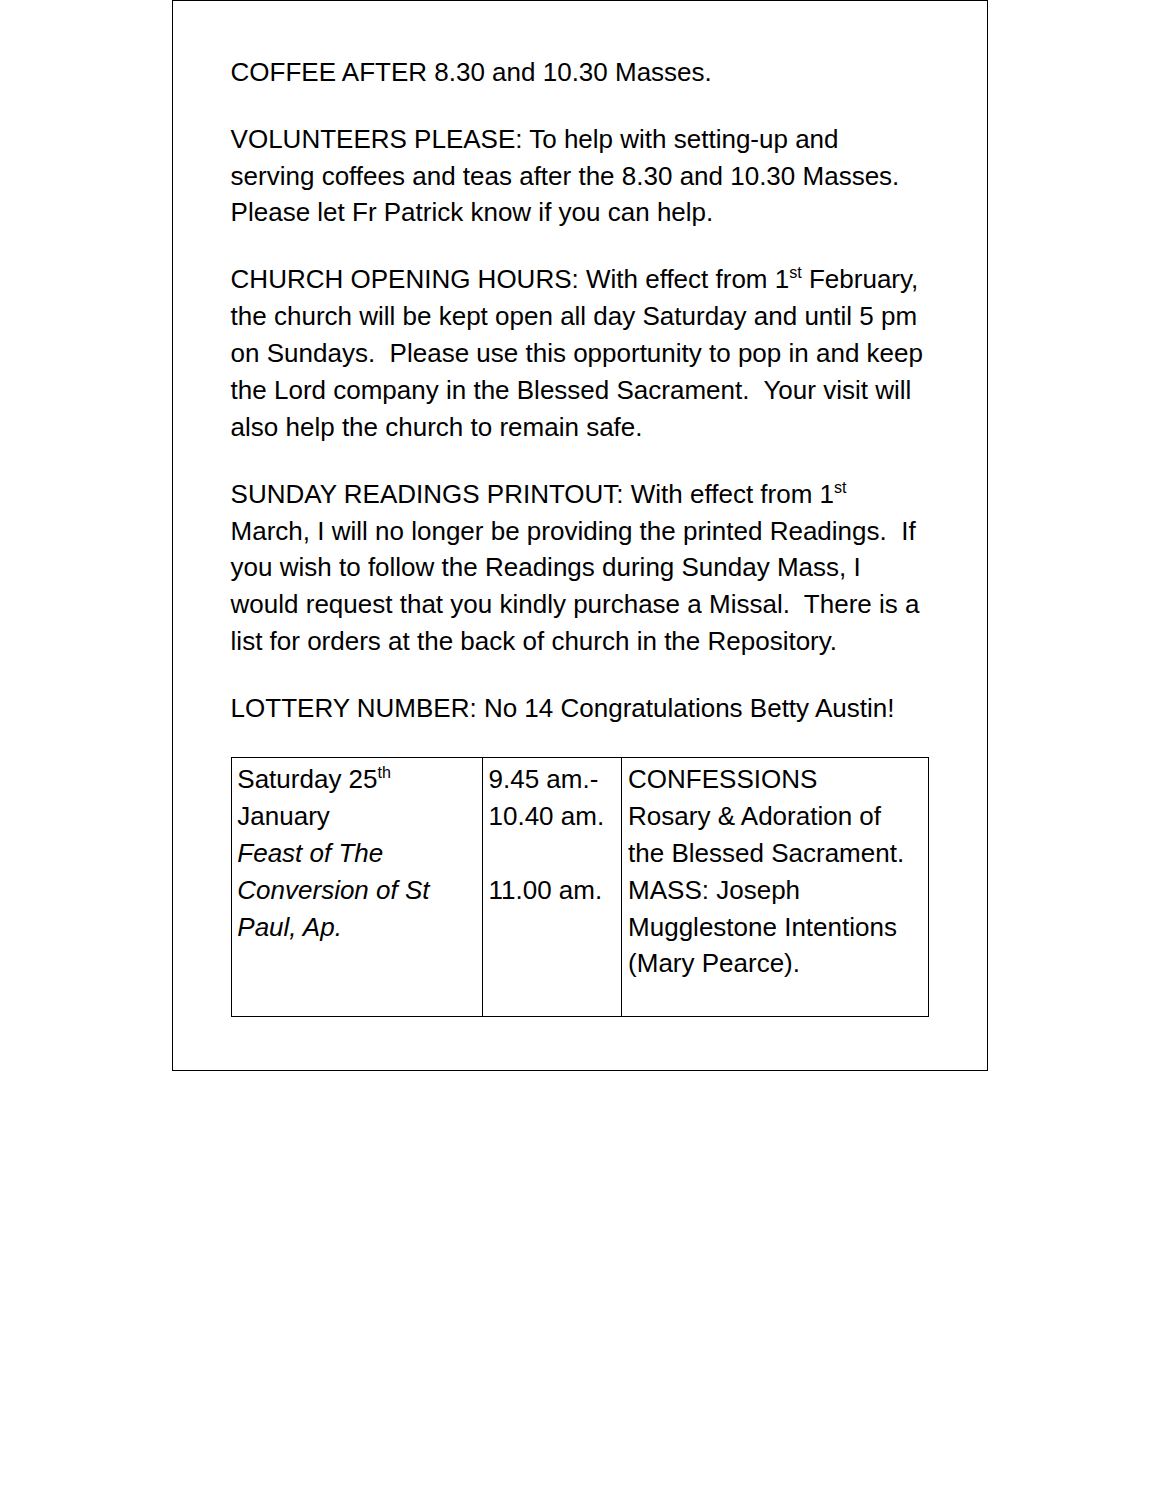COFFEE AFTER 8.30 and 10.30 Masses.
VOLUNTEERS PLEASE: To help with setting-up and serving coffees and teas after the 8.30 and 10.30 Masses. Please let Fr Patrick know if you can help.
CHURCH OPENING HOURS: With effect from 1st February, the church will be kept open all day Saturday and until 5 pm on Sundays. Please use this opportunity to pop in and keep the Lord company in the Blessed Sacrament. Your visit will also help the church to remain safe.
SUNDAY READINGS PRINTOUT: With effect from 1st March, I will no longer be providing the printed Readings. If you wish to follow the Readings during Sunday Mass, I would request that you kindly purchase a Missal. There is a list for orders at the back of church in the Repository.
LOTTERY NUMBER: No 14 Congratulations Betty Austin!
| Saturday 25 th January Feast of The Conversion of St Paul, Ap. | 9.45 am.- 10.40 am. 11.00 am. | CONFESSIONS Rosary & Adoration of the Blessed Sacrament. MASS: Joseph Mugglestone Intentions (Mary Pearce). |